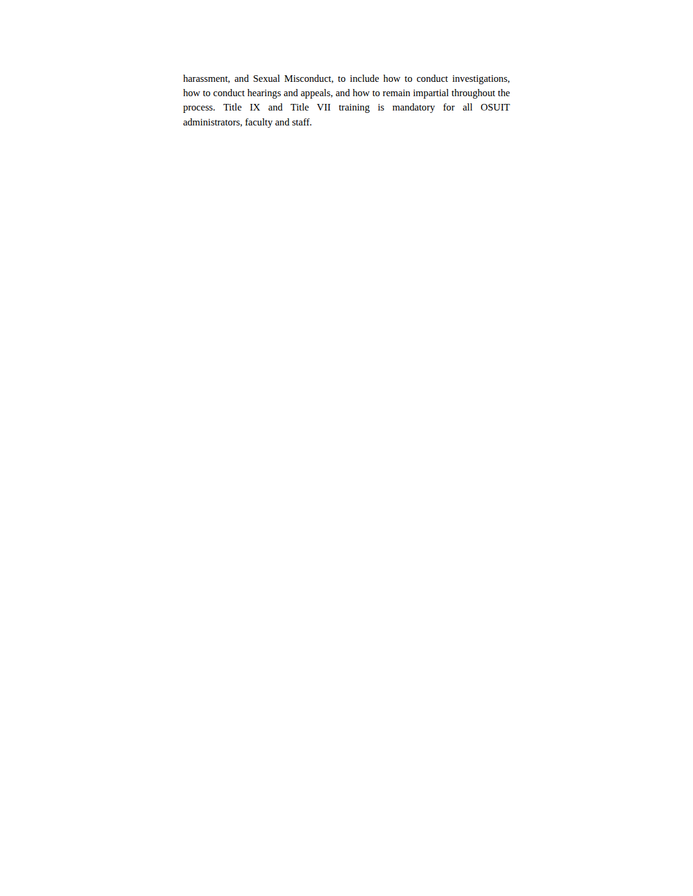harassment, and Sexual Misconduct, to include how to conduct investigations, how to conduct hearings and appeals, and how to remain impartial throughout the process. Title IX and Title VII training is mandatory for all OSUIT administrators, faculty and staff.